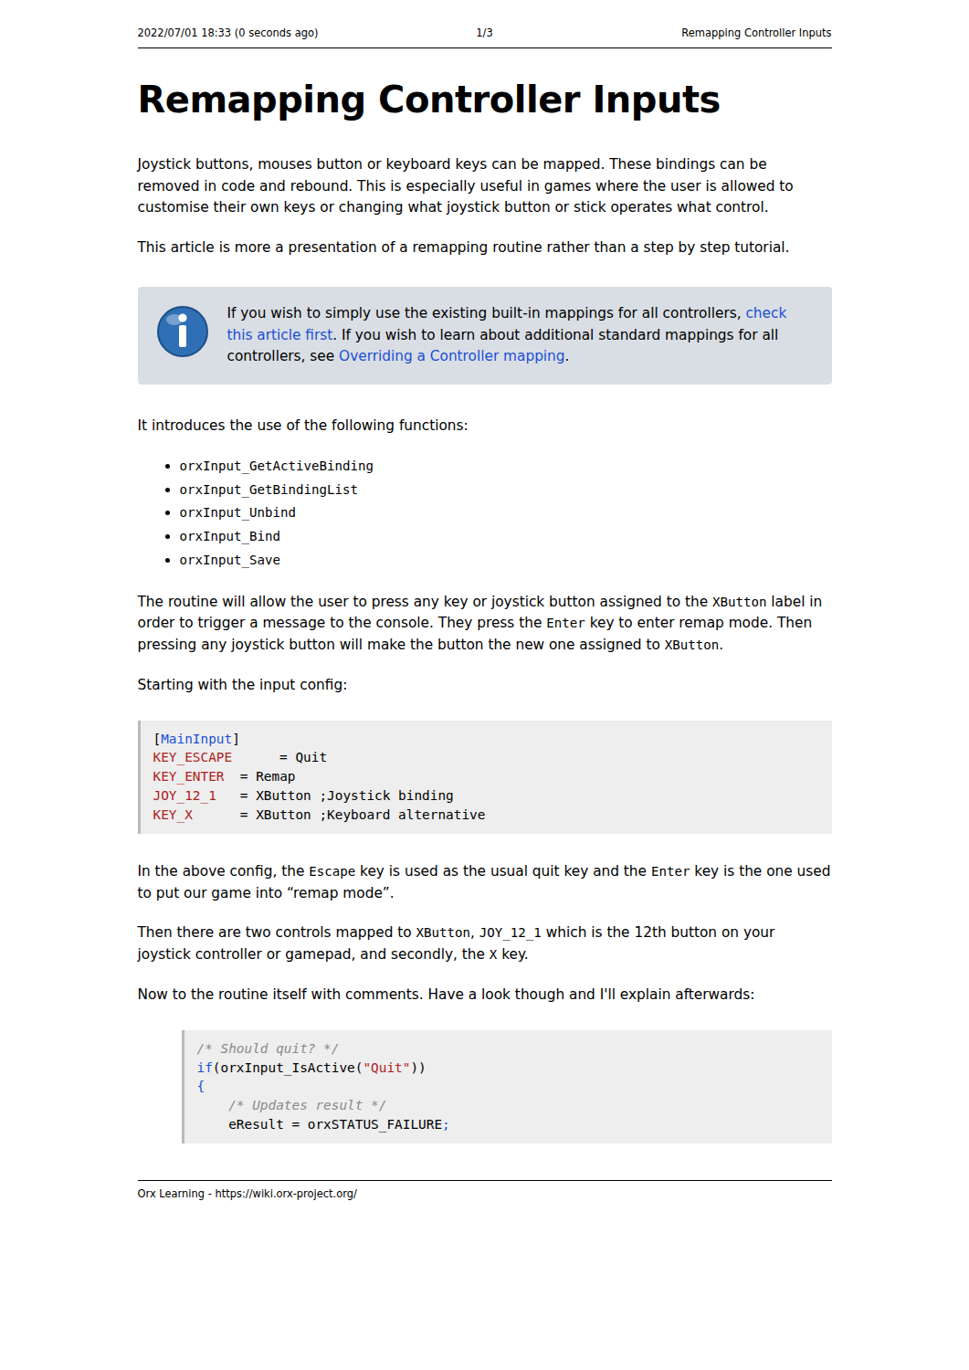2022/07/01 18:33 (0 seconds ago)
1/3
Remapping Controller Inputs
Remapping Controller Inputs
Joystick buttons, mouses button or keyboard keys can be mapped. These bindings can be removed in code and rebound. This is especially useful in games where the user is allowed to customise their own keys or changing what joystick button or stick operates what control.
This article is more a presentation of a remapping routine rather than a step by step tutorial.
If you wish to simply use the existing built-in mappings for all controllers, check this article first. If you wish to learn about additional standard mappings for all controllers, see Overriding a Controller mapping.
It introduces the use of the following functions:
orxInput_GetActiveBinding
orxInput_GetBindingList
orxInput_Unbind
orxInput_Bind
orxInput_Save
The routine will allow the user to press any key or joystick button assigned to the XButton label in order to trigger a message to the console. They press the Enter key to enter remap mode. Then pressing any joystick button will make the button the new one assigned to XButton.
Starting with the input config:
[MainInput]
KEY_ESCAPE      = Quit
KEY_ENTER  = Remap
JOY_12_1   = XButton ;Joystick binding
KEY_X      = XButton ;Keyboard alternative
In the above config, the Escape key is used as the usual quit key and the Enter key is the one used to put our game into “remap mode”.
Then there are two controls mapped to XButton, JOY_12_1 which is the 12th button on your joystick controller or gamepad, and secondly, the X key.
Now to the routine itself with comments. Have a look though and I'll explain afterwards:
/* Should quit? */
if(orxInput_IsActive("Quit"))
{
    /* Updates result */
    eResult = orxSTATUS_FAILURE;
Orx Learning - https://wiki.orx-project.org/